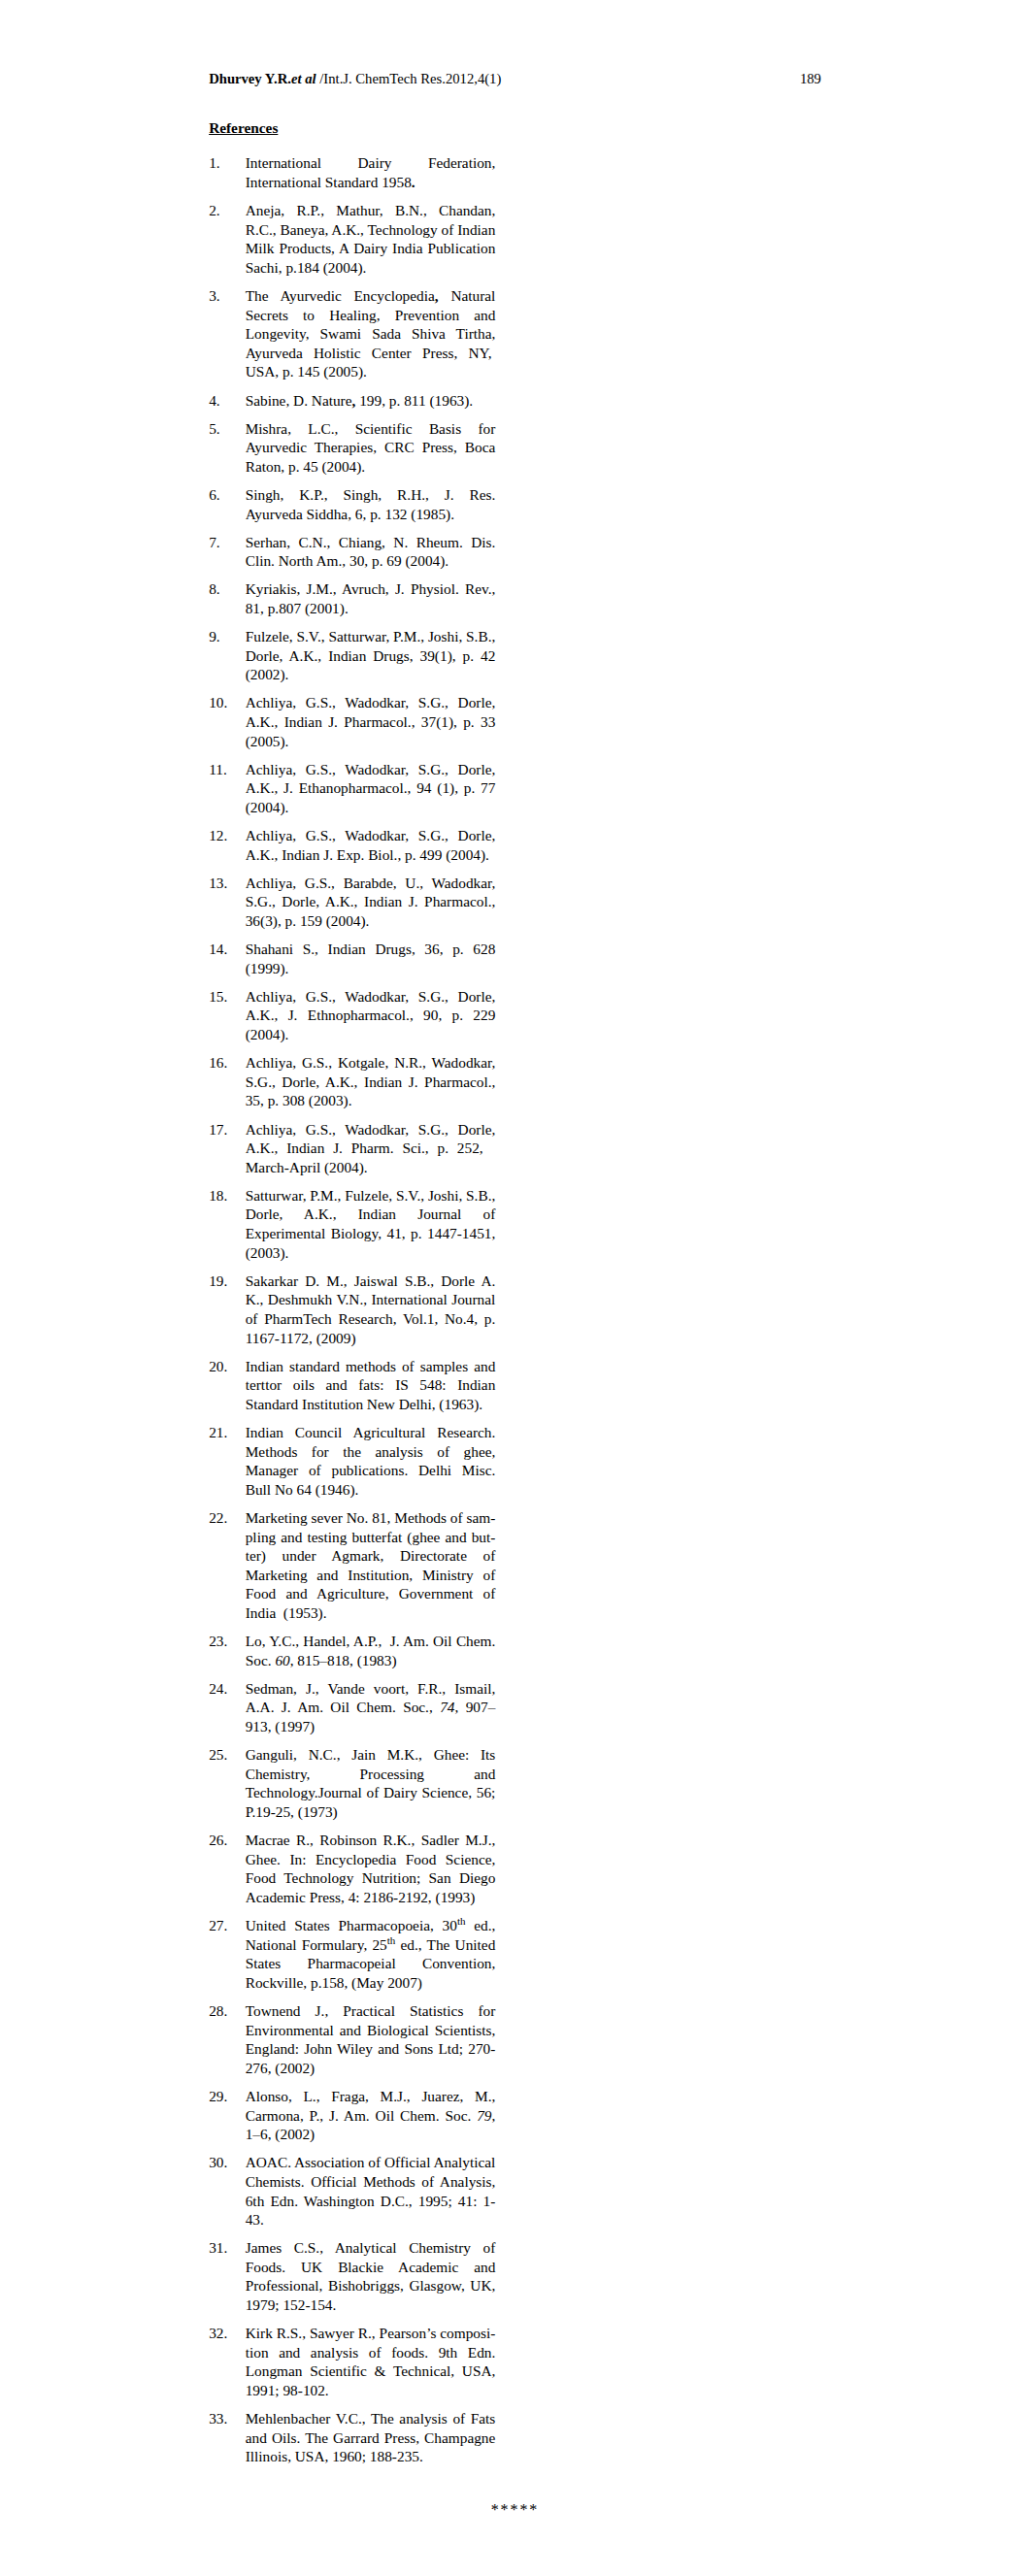Dhurvey Y.R. et al /Int.J. ChemTech Res.2012,4(1) 189
References
1. International Dairy Federation, International Standard 1958.
2. Aneja, R.P., Mathur, B.N., Chandan, R.C., Baneya, A.K., Technology of Indian Milk Products, A Dairy India Publication Sachi, p.184 (2004).
3. The Ayurvedic Encyclopedia, Natural Secrets to Healing, Prevention and Longevity, Swami Sada Shiva Tirtha, Ayurveda Holistic Center Press, NY, USA, p. 145 (2005).
4. Sabine, D. Nature, 199, p. 811 (1963).
5. Mishra, L.C., Scientific Basis for Ayurvedic Therapies, CRC Press, Boca Raton, p. 45 (2004).
6. Singh, K.P., Singh, R.H., J. Res. Ayurveda Siddha, 6, p. 132 (1985).
7. Serhan, C.N., Chiang, N. Rheum. Dis. Clin. North Am., 30, p. 69 (2004).
8. Kyriakis, J.M., Avruch, J. Physiol. Rev., 81, p.807 (2001).
9. Fulzele, S.V., Satturwar, P.M., Joshi, S.B., Dorle, A.K., Indian Drugs, 39(1), p. 42 (2002).
10. Achliya, G.S., Wadodkar, S.G., Dorle, A.K., Indian J. Pharmacol., 37(1), p. 33 (2005).
11. Achliya, G.S., Wadodkar, S.G., Dorle, A.K., J. Ethanopharmacol., 94 (1), p. 77 (2004).
12. Achliya, G.S., Wadodkar, S.G., Dorle, A.K., Indian J. Exp. Biol., p. 499 (2004).
13. Achliya, G.S., Barabde, U., Wadodkar, S.G., Dorle, A.K., Indian J. Pharmacol., 36(3), p. 159 (2004).
14. Shahani S., Indian Drugs, 36, p. 628 (1999).
15. Achliya, G.S., Wadodkar, S.G., Dorle, A.K., J. Ethnopharmacol., 90, p. 229 (2004).
16. Achliya, G.S., Kotgale, N.R., Wadodkar, S.G., Dorle, A.K., Indian J. Pharmacol., 35, p. 308 (2003).
17. Achliya, G.S., Wadodkar, S.G., Dorle, A.K., Indian J. Pharm. Sci., p. 252, March-April (2004).
18. Satturwar, P.M., Fulzele, S.V., Joshi, S.B., Dorle, A.K., Indian Journal of Experimental Biology, 41, p. 1447-1451, (2003).
19. Sakarkar D. M., Jaiswal S.B., Dorle A. K., Deshmukh V.N., International Journal of PharmTech Research, Vol.1, No.4, p. 1167-1172, (2009)
20. Indian standard methods of samples and terttor oils and fats: IS 548: Indian Standard Institution New Delhi, (1963).
21. Indian Council Agricultural Research. Methods for the analysis of ghee, Manager of publications. Delhi Misc. Bull No 64 (1946).
22. Marketing sever No. 81, Methods of sampling and testing butterfat (ghee and butter) under Agmark, Directorate of Marketing and Institution, Ministry of Food and Agriculture, Government of India (1953).
23. Lo, Y.C., Handel, A.P., J. Am. Oil Chem. Soc. 60, 815–818, (1983)
24. Sedman, J., Vande voort, F.R., Ismail, A.A. J. Am. Oil Chem. Soc., 74, 907–913, (1997)
25. Ganguli, N.C., Jain M.K., Ghee: Its Chemistry, Processing and Technology.Journal of Dairy Science, 56; P.19-25, (1973)
26. Macrae R., Robinson R.K., Sadler M.J., Ghee. In: Encyclopedia Food Science, Food Technology Nutrition; San Diego Academic Press, 4: 2186-2192, (1993)
27. United States Pharmacopoeia, 30th ed., National Formulary, 25th ed., The United States Pharmacopeial Convention, Rockville, p.158, (May 2007)
28. Townend J., Practical Statistics for Environmental and Biological Scientists, England: John Wiley and Sons Ltd; 270-276, (2002)
29. Alonso, L., Fraga, M.J., Juarez, M., Carmona, P., J. Am. Oil Chem. Soc. 79, 1–6, (2002)
30. AOAC. Association of Official Analytical Chemists. Official Methods of Analysis, 6th Edn. Washington D.C., 1995; 41: 1-43.
31. James C.S., Analytical Chemistry of Foods. UK Blackie Academic and Professional, Bishobriggs, Glasgow, UK, 1979; 152-154.
32. Kirk R.S., Sawyer R., Pearson’s composition and analysis of foods. 9th Edn. Longman Scientific & Technical, USA, 1991; 98-102.
33. Mehlenbacher V.C., The analysis of Fats and Oils. The Garrard Press, Champagne Illinois, USA, 1960; 188-235.
*****